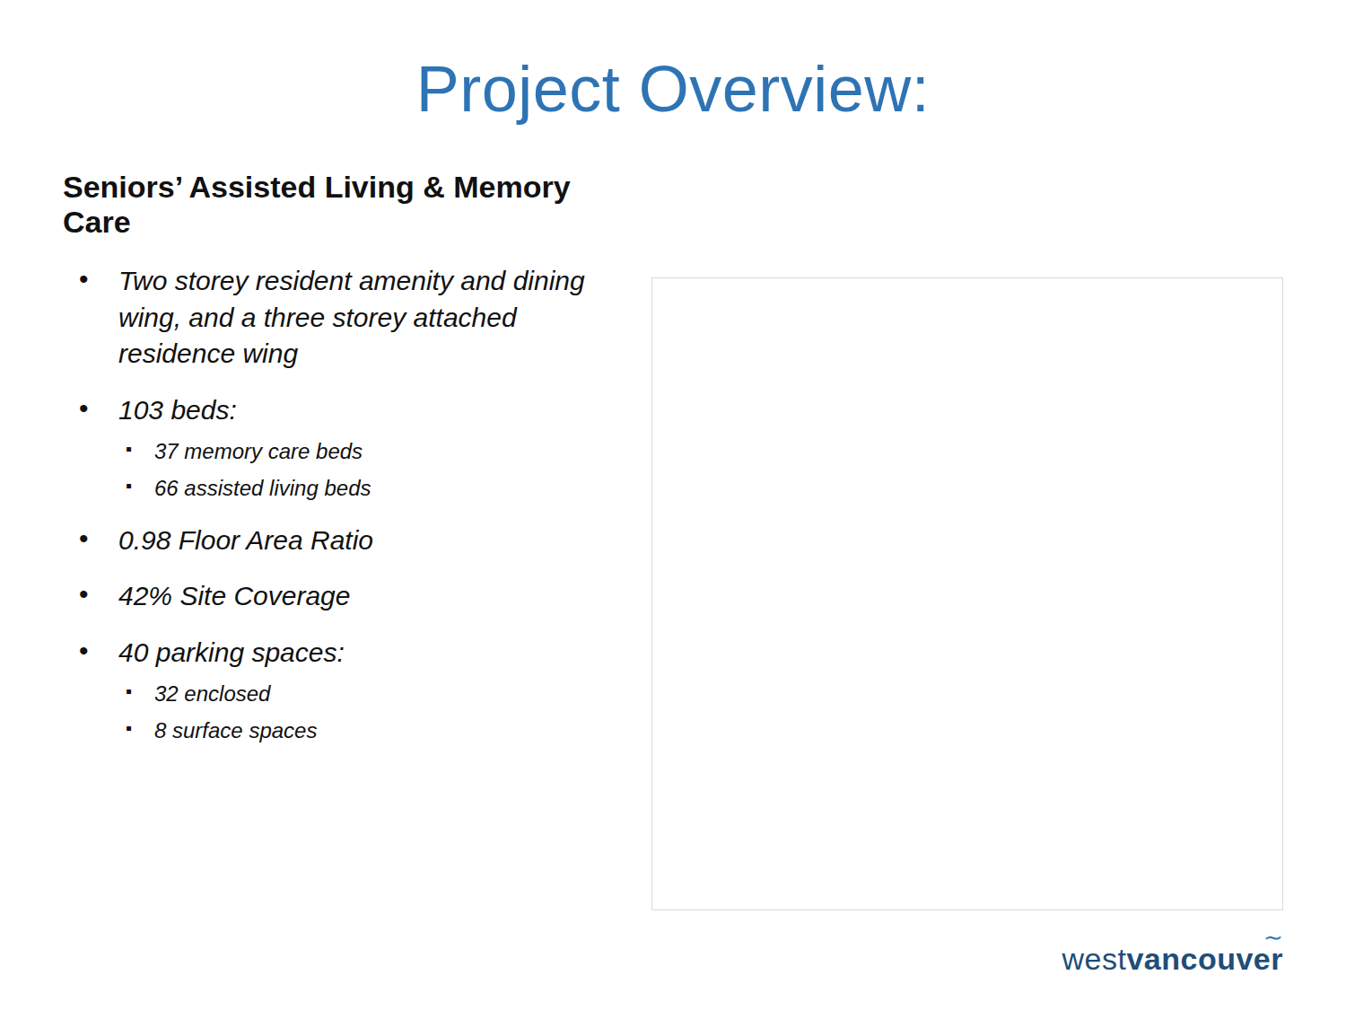Project Overview:
Seniors’ Assisted Living & Memory Care
Two storey resident amenity and dining wing, and a three storey attached residence wing
103 beds:
37 memory care beds
66 assisted living beds
0.98 Floor Area Ratio
42% Site Coverage
40 parking spaces:
32 enclosed
8 surface spaces
∼ west vancouver